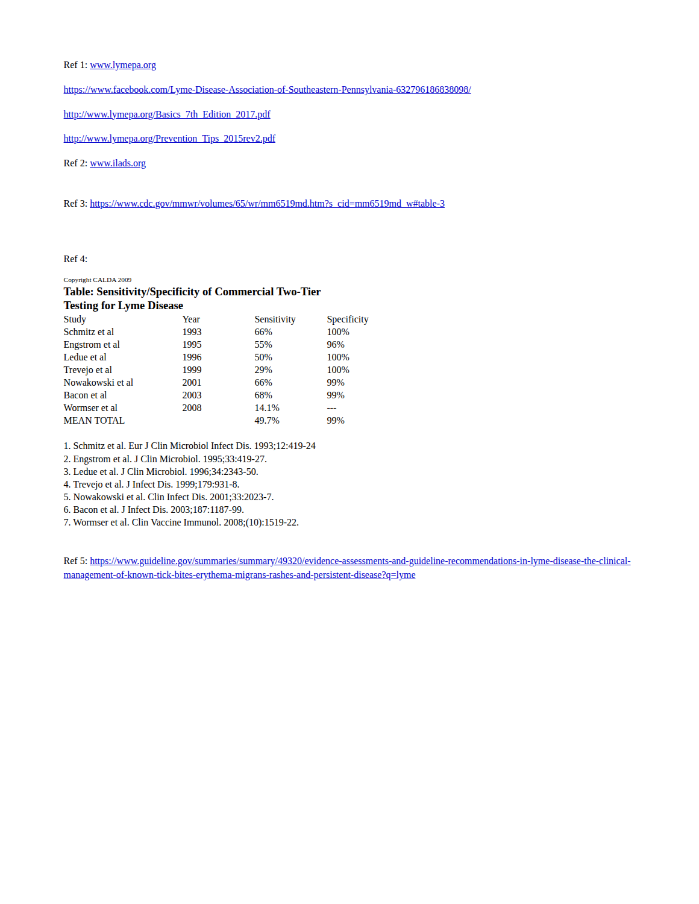Ref 1: www.lymepa.org
https://www.facebook.com/Lyme-Disease-Association-of-Southeastern-Pennsylvania-632796186838098/
http://www.lymepa.org/Basics_7th_Edition_2017.pdf
http://www.lymepa.org/Prevention_Tips_2015rev2.pdf
Ref 2: www.ilads.org
Ref 3: https://www.cdc.gov/mmwr/volumes/65/wr/mm6519md.htm?s_cid=mm6519md_w#table-3
Ref 4:
Copyright CALDA 2009
Table: Sensitivity/Specificity of Commercial Two-Tier
Testing for Lyme Disease
| Study | Year | Sensitivity | Specificity |
| Schmitz et al | 1993 | 66% | 100% |
| Engstrom et al | 1995 | 55% | 96% |
| Ledue et al | 1996 | 50% | 100% |
| Trevejo et al | 1999 | 29% | 100% |
| Nowakowski et al | 2001 | 66% | 99% |
| Bacon et al | 2003 | 68% | 99% |
| Wormser et al | 2008 | 14.1% | --- |
| MEAN TOTAL | | 49.7% | 99% |
1. Schmitz et al. Eur J Clin Microbiol Infect Dis. 1993;12:419-24
2. Engstrom et al. J Clin Microbiol. 1995;33:419-27.
3. Ledue et al. J Clin Microbiol. 1996;34:2343-50.
4. Trevejo et al. J Infect Dis. 1999;179:931-8.
5. Nowakowski et al. Clin Infect Dis. 2001;33:2023-7.
6. Bacon et al. J Infect Dis. 2003;187:1187-99.
7. Wormser et al. Clin Vaccine Immunol. 2008;(10):1519-22.
Ref 5: https://www.guideline.gov/summaries/summary/49320/evidence-assessments-and-guideline-recommendations-in-lyme-disease-the-clinical-management-of-known-tick-bites-erythema-migrans-rashes-and-persistent-disease?q=lyme